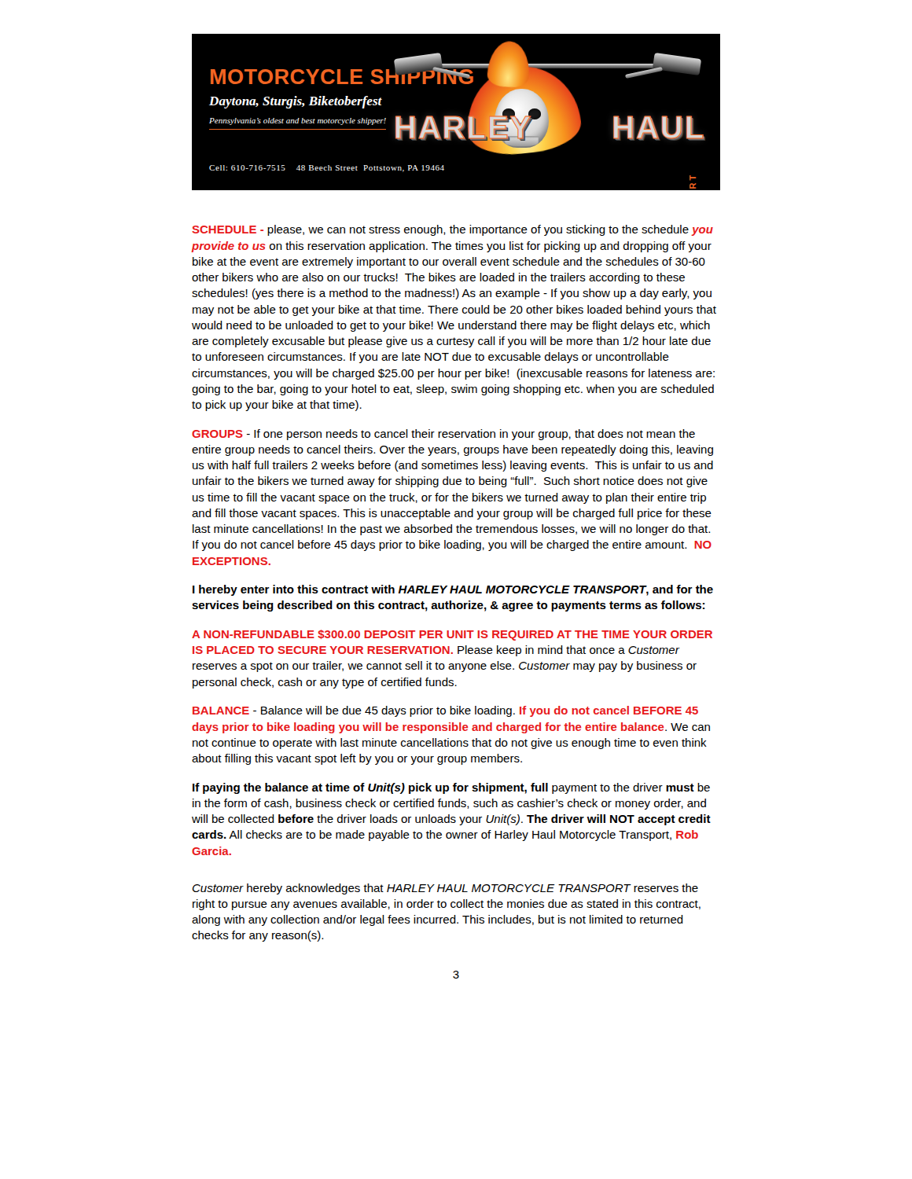Motorcycle Shipping
Daytona, Sturgis, Biketoberfest
Pennsylvania’s oldest and best motorcycle shipper!
Cell: 610-716-7515 48 Beech Street Pottstown, PA 19464
HARLEY HAUL
MOTORCYCLE TRANSPORT
SCHEDULE - please, we can not stress enough, the importance of you sticking to the schedule you provide to us on this reservation application. The times you list for picking up and dropping off your bike at the event are extremely important to our overall event schedule and the schedules of 30-60 other bikers who are also on our trucks! The bikes are loaded in the trailers according to these schedules! (yes there is a method to the madness!) As an example - If you show up a day early, you may not be able to get your bike at that time. There could be 20 other bikes loaded behind yours that would need to be unloaded to get to your bike! We understand there may be flight delays etc, which are completely excusable but please give us a curtesy call if you will be more than 1/2 hour late due to unforeseen circumstances. If you are late NOT due to excusable delays or uncontrollable circumstances, you will be charged $25.00 per hour per bike! (inexcusable reasons for lateness are: going to the bar, going to your hotel to eat, sleep, swim going shopping etc. when you are scheduled to pick up your bike at that time).
GROUPS - If one person needs to cancel their reservation in your group, that does not mean the entire group needs to cancel theirs. Over the years, groups have been repeatedly doing this, leaving us with half full trailers 2 weeks before (and sometimes less) leaving events. This is unfair to us and unfair to the bikers we turned away for shipping due to being “full”. Such short notice does not give us time to fill the vacant space on the truck, or for the bikers we turned away to plan their entire trip and fill those vacant spaces. This is unacceptable and your group will be charged full price for these last minute cancellations! In the past we absorbed the tremendous losses, we will no longer do that. If you do not cancel before 45 days prior to bike loading, you will be charged the entire amount. NO EXCEPTIONS.
I hereby enter into this contract with HARLEY HAUL MOTORCYCLE TRANSPORT, and for the services being described on this contract, authorize, & agree to payments terms as follows:
A NON-REFUNDABLE $300.00 DEPOSIT PER UNIT IS REQUIRED AT THE TIME YOUR ORDER IS PLACED TO SECURE YOUR RESERVATION. Please keep in mind that once a Customer reserves a spot on our trailer, we cannot sell it to anyone else. Customer may pay by business or personal check, cash or any type of certified funds.
BALANCE - Balance will be due 45 days prior to bike loading. If you do not cancel BEFORE 45 days prior to bike loading you will be responsible and charged for the entire balance. We can not continue to operate with last minute cancellations that do not give us enough time to even think about filling this vacant spot left by you or your group members.
If paying the balance at time of Unit(s) pick up for shipment, full payment to the driver must be in the form of cash, business check or certified funds, such as cashier’s check or money order, and will be collected before the driver loads or unloads your Unit(s). The driver will NOT accept credit cards. All checks are to be made payable to the owner of Harley Haul Motorcycle Transport, Rob Garcia.
Customer hereby acknowledges that HARLEY HAUL MOTORCYCLE TRANSPORT reserves the right to pursue any avenues available, in order to collect the monies due as stated in this contract, along with any collection and/or legal fees incurred. This includes, but is not limited to returned checks for any reason(s).
3